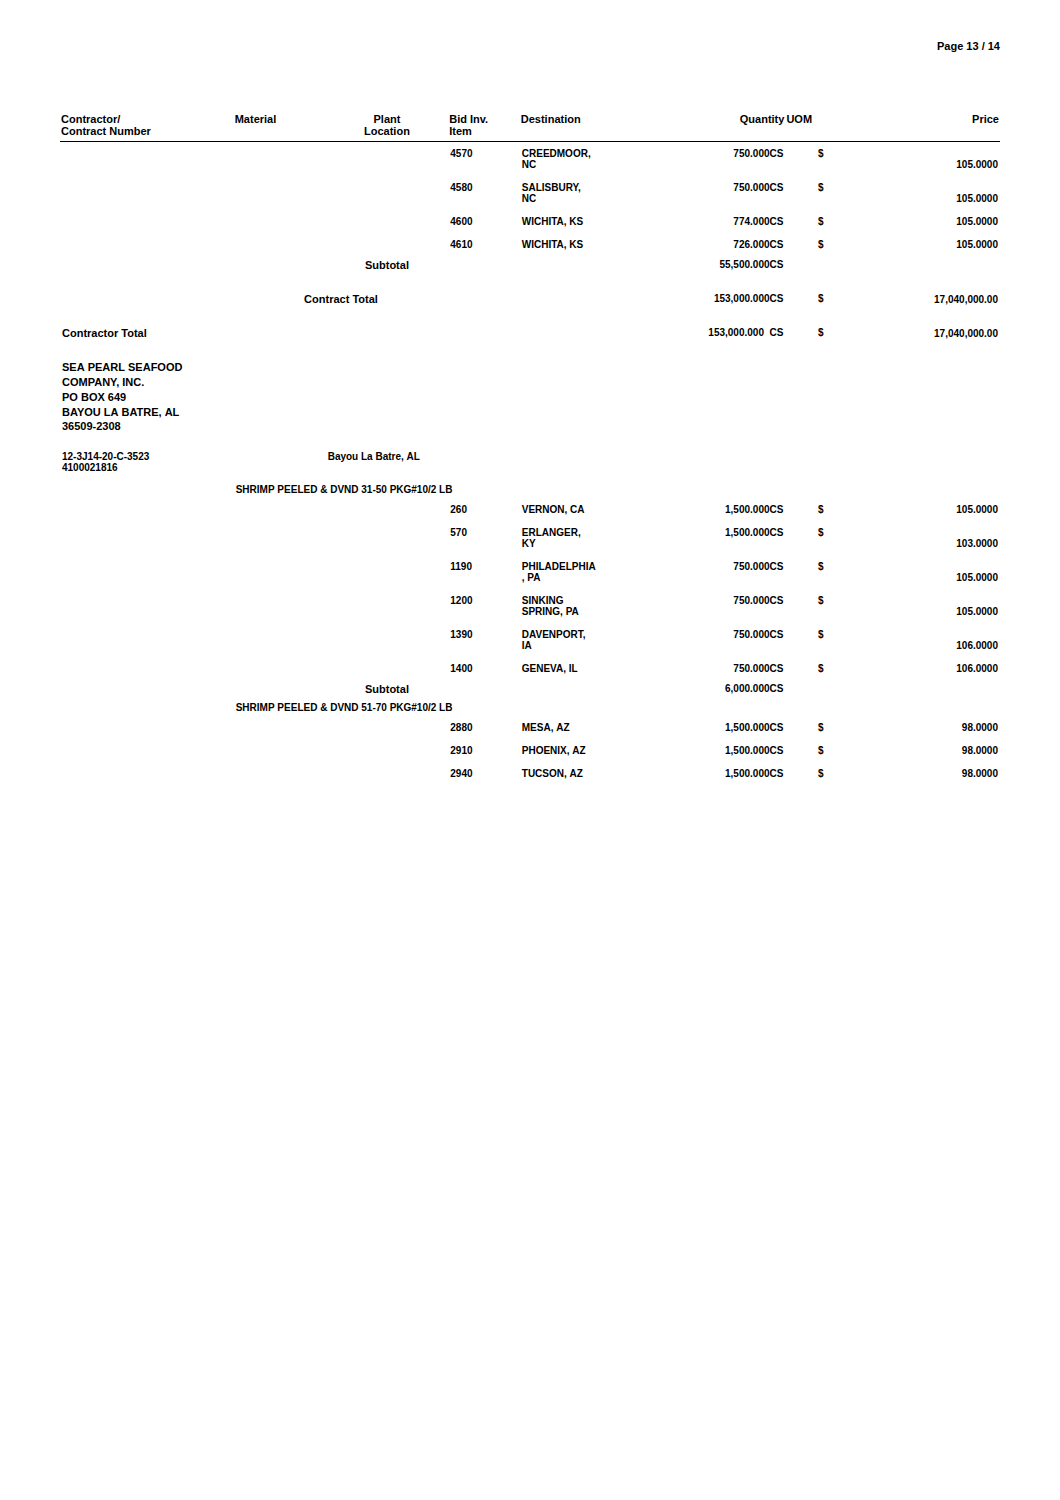Page 13 / 14
| Contractor/ Contract Number | Material | Plant Location | Bid Inv. Item | Destination | Quantity | UOM | | Price |
| --- | --- | --- | --- | --- | --- | --- | --- | --- |
| | | | 4570 | CREEDMOOR, NC | 750.000CS | | $ | 105.0000 |
| | | | 4580 | SALISBURY, NC | 750.000CS | | $ | 105.0000 |
| | | | 4600 | WICHITA, KS | 774.000CS | | $ | 105.0000 |
| | | | 4610 | WICHITA, KS | 726.000CS | | $ | 105.0000 |
| | | Subtotal | | | 55,500.000CS | | | |
| | Contract Total | | | 153,000.000CS | | $ | 17,040,000.00 |
| Contractor Total | | | | | 153,000.000 CS | | $ | 17,040,000.00 |
| SEA PEARL SEAFOOD COMPANY, INC. PO BOX 649 BAYOU LA BATRE, AL 36509-2308 | | | | | | | | |
| 12-3J14-20-C-3523 4100021816 | | Bayou La Batre, AL | | | | | | |
| | SHRIMP PEELED & DVND 31-50 PKG#10/2 LB | | | | |
| | | | 260 | VERNON, CA | 1,500.000CS | | $ | 105.0000 |
| | | | 570 | ERLANGER, KY | 1,500.000CS | | $ | 103.0000 |
| | | | 1190 | PHILADELPHIA , PA | 750.000CS | | $ | 105.0000 |
| | | | 1200 | SINKING SPRING, PA | 750.000CS | | $ | 105.0000 |
| | | | 1390 | DAVENPORT, IA | 750.000CS | | $ | 106.0000 |
| | | | 1400 | GENEVA, IL | 750.000CS | | $ | 106.0000 |
| | | Subtotal | | | 6,000.000CS | | | |
| | SHRIMP PEELED & DVND 51-70 PKG#10/2 LB | | | | |
| | | | 2880 | MESA, AZ | 1,500.000CS | | $ | 98.0000 |
| | | | 2910 | PHOENIX, AZ | 1,500.000CS | | $ | 98.0000 |
| | | | 2940 | TUCSON, AZ | 1,500.000CS | | $ | 98.0000 |